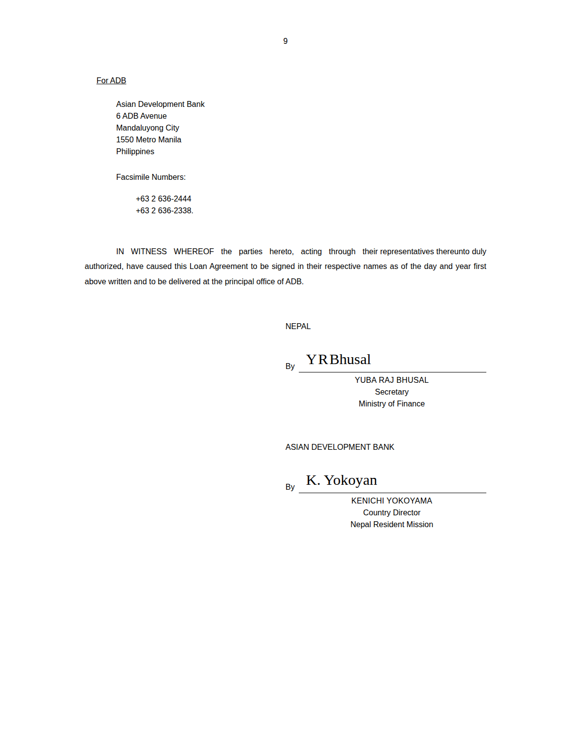9
For ADB
Asian Development Bank
6 ADB Avenue
Mandaluyong City
1550 Metro Manila
Philippines
Facsimile Numbers:
+63 2 636-2444
+63 2 636-2338.
IN WITNESS WHEREOF the parties hereto, acting through their representatives thereunto duly authorized, have caused this Loan Agreement to be signed in their respective names as of the day and year first above written and to be delivered at the principal office of ADB.
NEPAL
By Y R Bhusal
YUBA RAJ BHUSAL
Secretary
Ministry of Finance
ASIAN DEVELOPMENT BANK
By K. Yokoyan
KENICHI YOKOYAMA
Country Director
Nepal Resident Mission